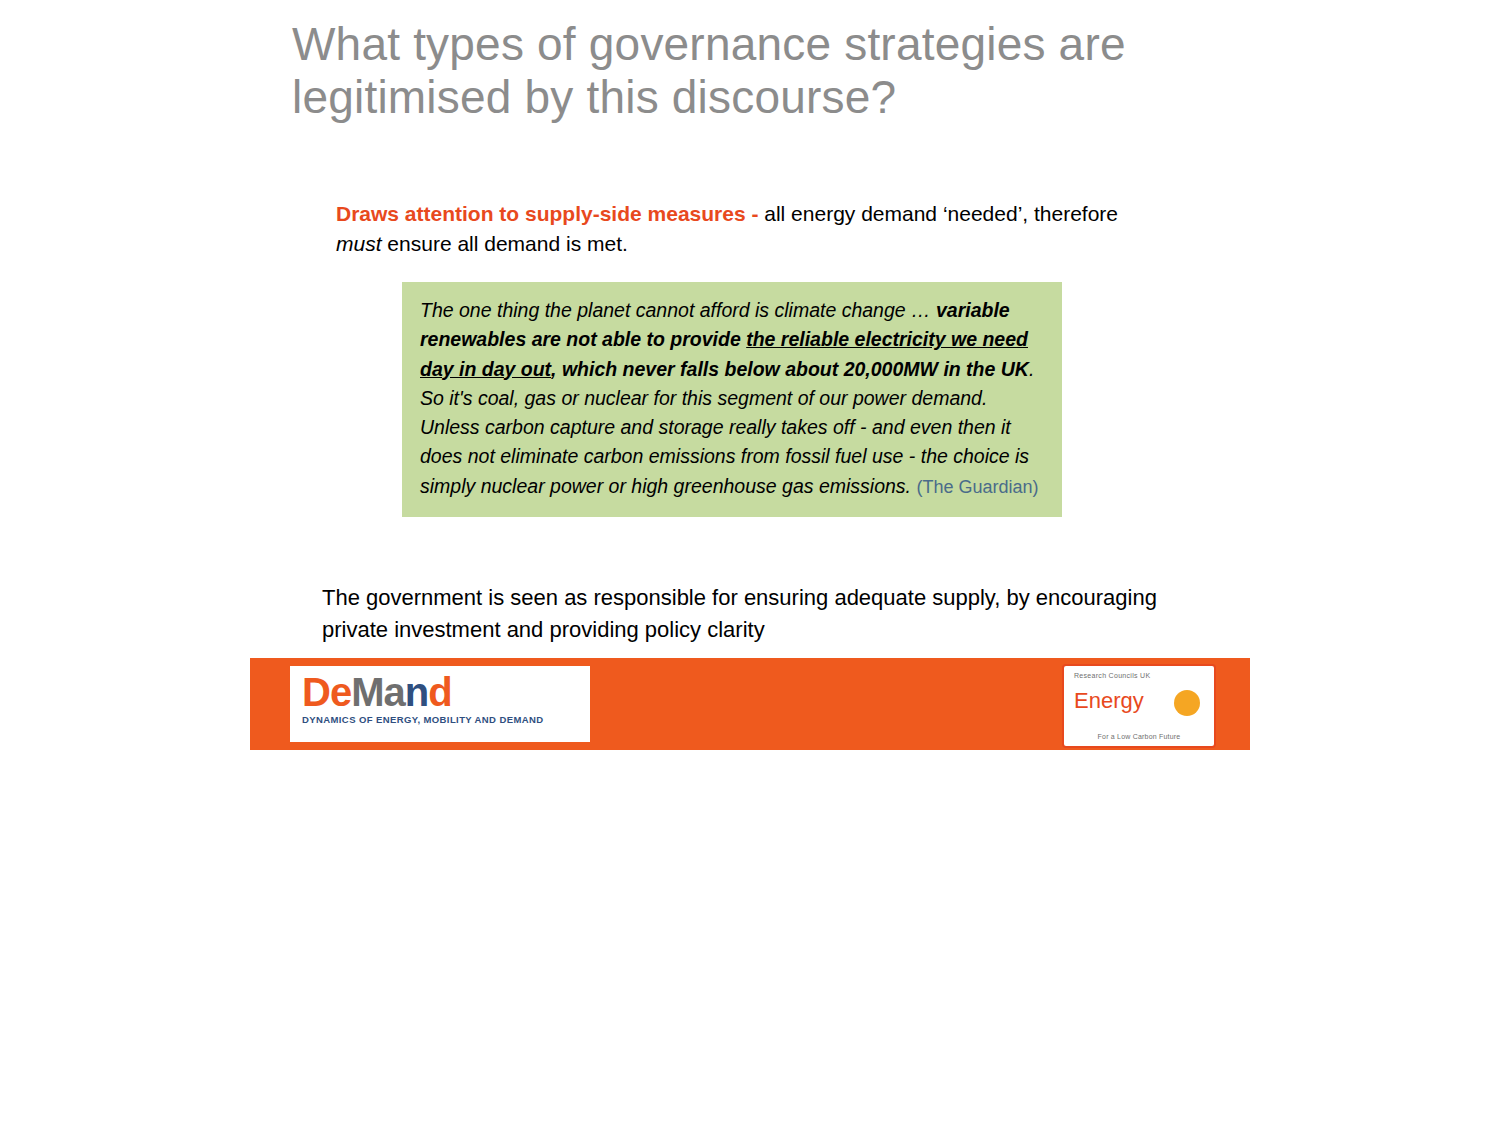What types of governance strategies are legitimised by this discourse?
Draws attention to supply-side measures - all energy demand ‘needed’, therefore must ensure all demand is met.
The one thing the planet cannot afford is climate change … variable renewables are not able to provide the reliable electricity we need day in day out, which never falls below about 20,000MW in the UK. So it's coal, gas or nuclear for this segment of our power demand. Unless carbon capture and storage really takes off - and even then it does not eliminate carbon emissions from fossil fuel use - the choice is simply nuclear power or high greenhouse gas emissions. (The Guardian)
The government is seen as responsible for ensuring adequate supply, by encouraging private investment and providing policy clarity
DeMand
DYNAMICS OF ENERGY, MOBILITY AND DEMAND
Research Councils UK
Energy
For a Low Carbon Future